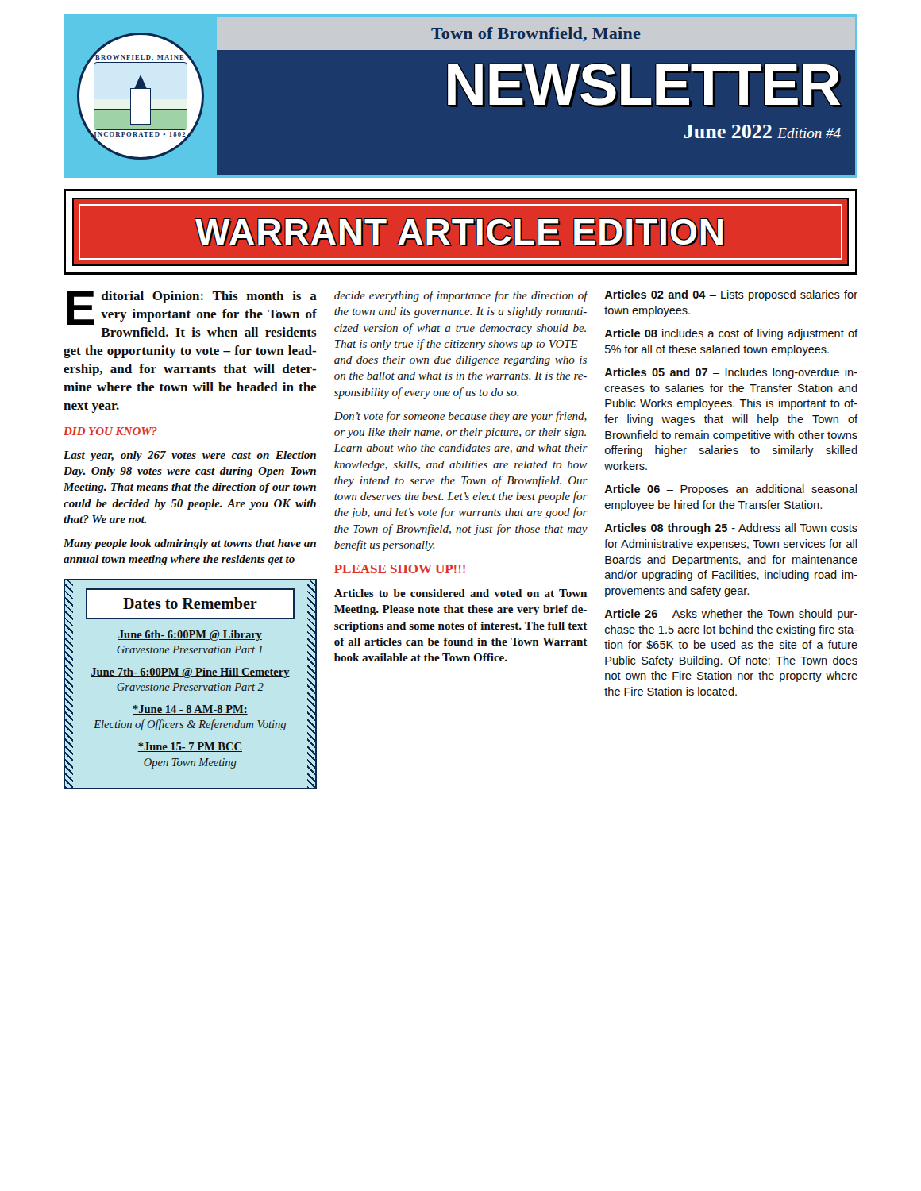• Brownfield, Maine •
• Incorporated • 1802 •
Town of Brownfield, Maine
NEWSLETTER
June 2022 Edition #4
WARRANT ARTICLE EDITION
Editorial Opinion: This month is a very important one for the Town of Brownfield. It is when all residents get the opportunity to vote – for town leadership, and for warrants that will determine where the town will be headed in the next year.
DID YOU KNOW?
Last year, only 267 votes were cast on Election Day. Only 98 votes were cast during Open Town Meeting. That means that the direction of our town could be decided by 50 people. Are you OK with that? We are not.
Many people look admiringly at towns that have an annual town meeting where the residents get to
Dates to Remember
June 6th- 6:00PM @ Library Gravestone Preservation Part 1
June 7th- 6:00PM @ Pine Hill Cemetery Gravestone Preservation Part 2
*June 14 - 8 AM-8 PM: Election of Officers & Referendum Voting
*June 15- 7 PM BCC Open Town Meeting
decide everything of importance for the direction of the town and its governance. It is a slightly romanticized version of what a true democracy should be. That is only true if the citizenry shows up to VOTE – and does their own due diligence regarding who is on the ballot and what is in the warrants. It is the responsibility of every one of us to do so.
Don’t vote for someone because they are your friend, or you like their name, or their picture, or their sign. Learn about who the candidates are, and what their knowledge, skills, and abilities are related to how they intend to serve the Town of Brownfield. Our town deserves the best. Let’s elect the best people for the job, and let’s vote for warrants that are good for the Town of Brownfield, not just for those that may benefit us personally.
PLEASE SHOW UP!!!
Articles to be considered and voted on at Town Meeting. Please note that these are very brief descriptions and some notes of interest. The full text of all articles can be found in the Town Warrant book available at the Town Office.
Articles 02 and 04 – Lists proposed salaries for town employees.
Article 08 includes a cost of living adjustment of 5% for all of these salaried town employees.
Articles 05 and 07 – Includes long-overdue increases to salaries for the Transfer Station and Public Works employees. This is important to offer living wages that will help the Town of Brownfield to remain competitive with other towns offering higher salaries to similarly skilled workers.
Article 06 – Proposes an additional seasonal employee be hired for the Transfer Station.
Articles 08 through 25 - Address all Town costs for Administrative expenses, Town services for all Boards and Departments, and for maintenance and/or upgrading of Facilities, including road improvements and safety gear.
Article 26 – Asks whether the Town should purchase the 1.5 acre lot behind the existing fire station for $65K to be used as the site of a future Public Safety Building. Of note: The Town does not own the Fire Station nor the property where the Fire Station is located.